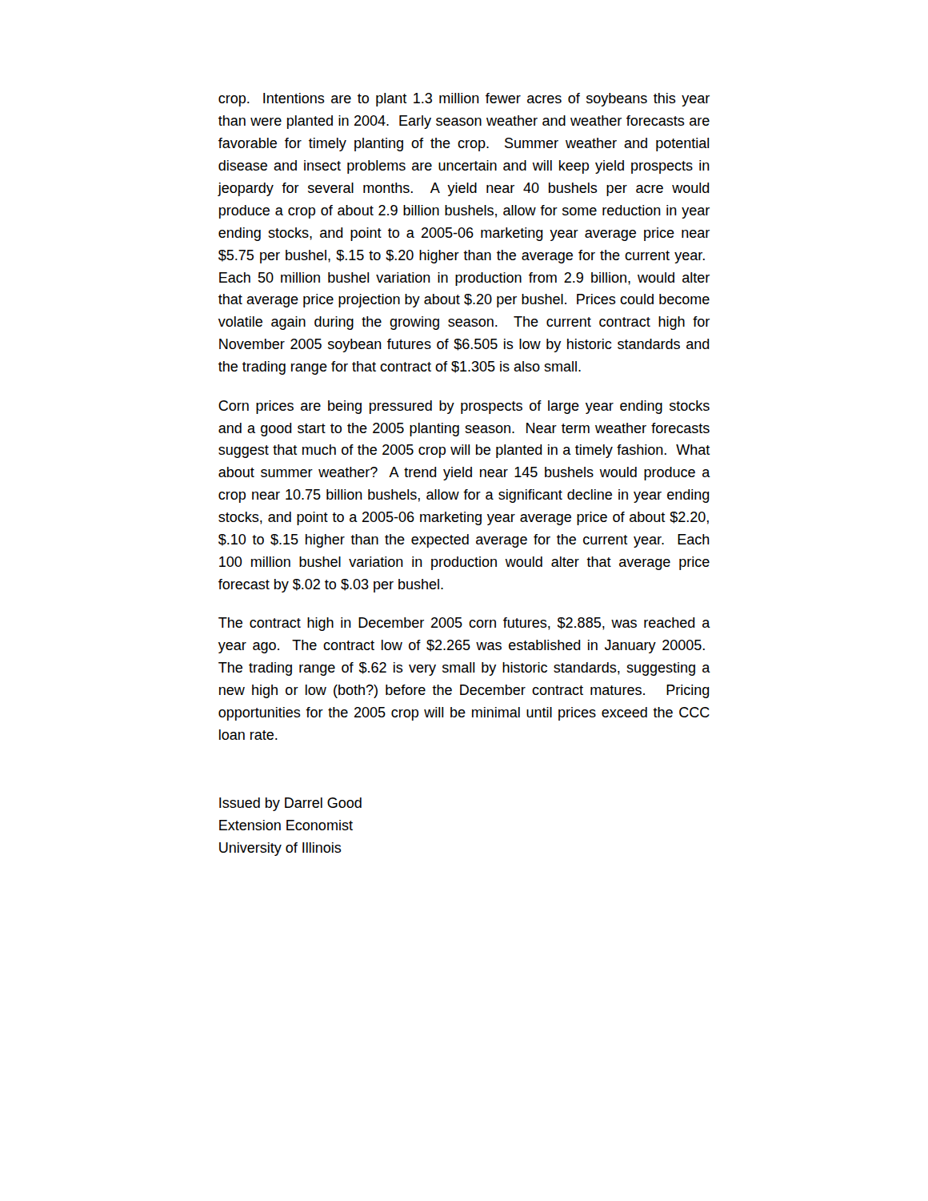crop. Intentions are to plant 1.3 million fewer acres of soybeans this year than were planted in 2004. Early season weather and weather forecasts are favorable for timely planting of the crop. Summer weather and potential disease and insect problems are uncertain and will keep yield prospects in jeopardy for several months. A yield near 40 bushels per acre would produce a crop of about 2.9 billion bushels, allow for some reduction in year ending stocks, and point to a 2005-06 marketing year average price near $5.75 per bushel, $.15 to $.20 higher than the average for the current year. Each 50 million bushel variation in production from 2.9 billion, would alter that average price projection by about $.20 per bushel. Prices could become volatile again during the growing season. The current contract high for November 2005 soybean futures of $6.505 is low by historic standards and the trading range for that contract of $1.305 is also small.
Corn prices are being pressured by prospects of large year ending stocks and a good start to the 2005 planting season. Near term weather forecasts suggest that much of the 2005 crop will be planted in a timely fashion. What about summer weather? A trend yield near 145 bushels would produce a crop near 10.75 billion bushels, allow for a significant decline in year ending stocks, and point to a 2005-06 marketing year average price of about $2.20, $.10 to $.15 higher than the expected average for the current year. Each 100 million bushel variation in production would alter that average price forecast by $.02 to $.03 per bushel.
The contract high in December 2005 corn futures, $2.885, was reached a year ago. The contract low of $2.265 was established in January 20005. The trading range of $.62 is very small by historic standards, suggesting a new high or low (both?) before the December contract matures. Pricing opportunities for the 2005 crop will be minimal until prices exceed the CCC loan rate.
Issued by Darrel Good
Extension Economist
University of Illinois